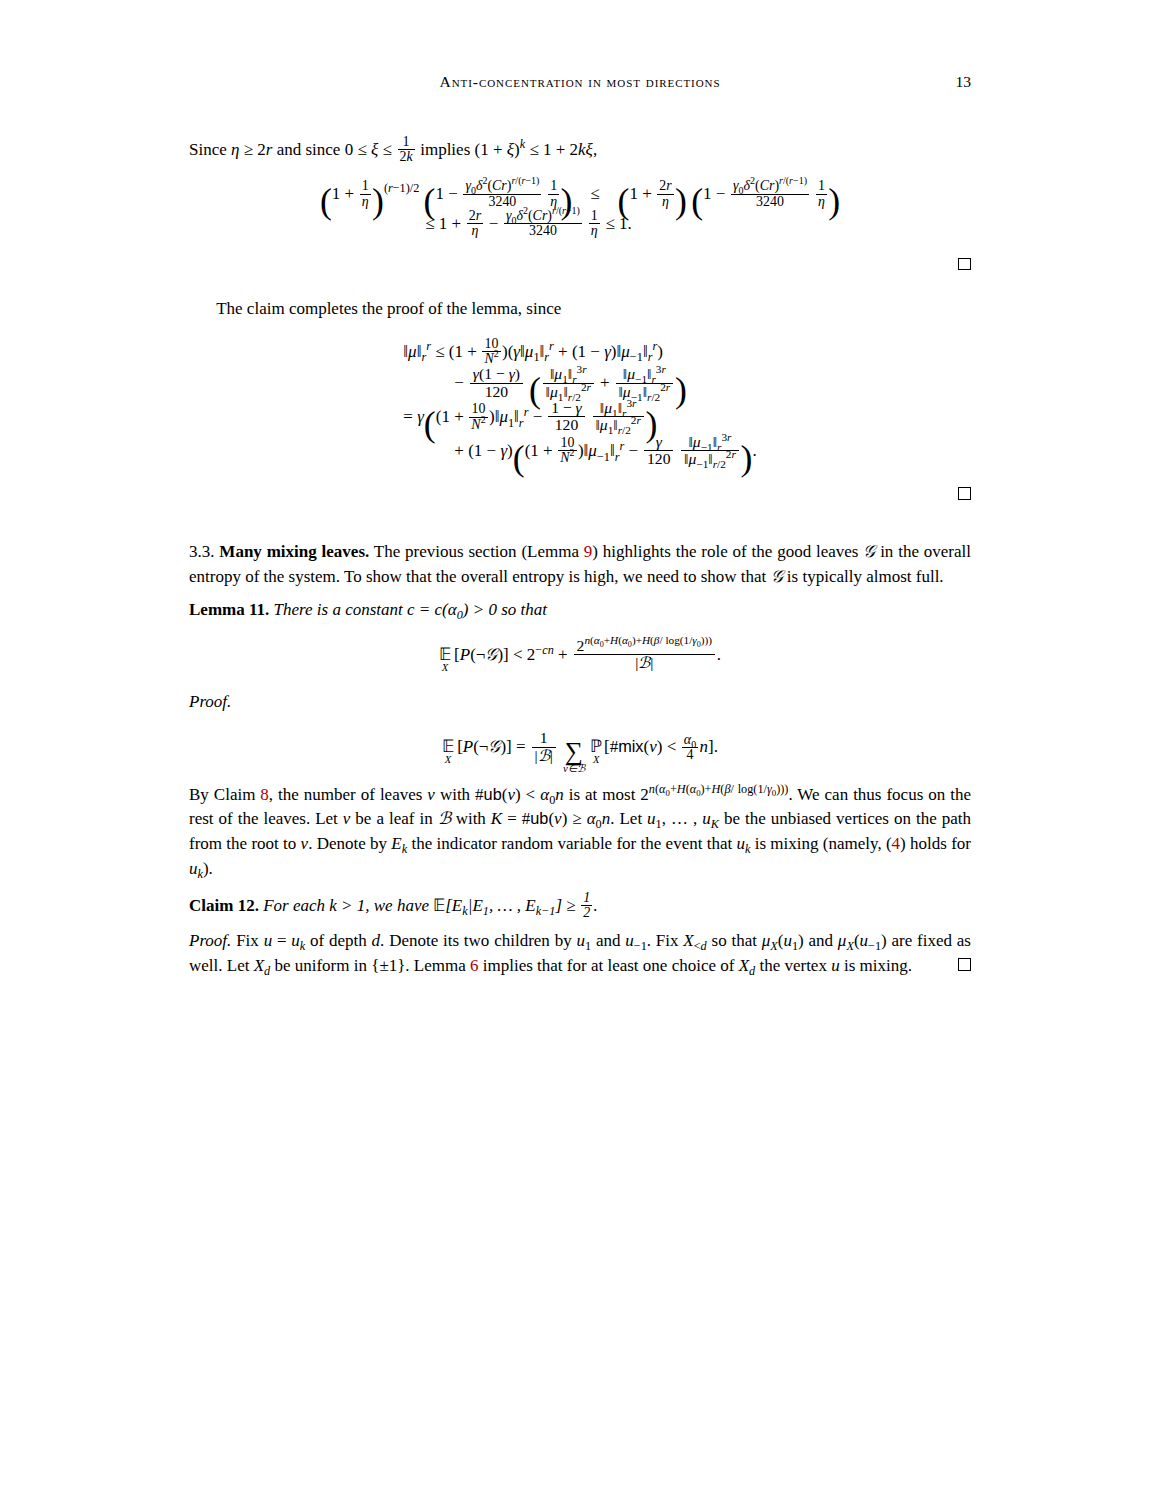Anti-concentration in most directions 13
Since η ≥ 2r and since 0 ≤ ξ ≤ 12k implies (1 + ξ)k ≤ 1 + 2kξ,
(1 + 1 η)(r−1)/2 (1 − γ0δ2(Cr)r/(r−1) 3240 1 η) ≤ (1 + 2r η) (1 − γ0δ2(Cr)r/(r−1) 3240 1 η) ≤ 1 + 2r η − γ0δ2(Cr)r/(r−1) 3240 1 η ≤ 1.
The claim completes the proof of the lemma, since
‖μ‖rr ≤ (1 + 10 N2)(γ‖μ1‖rr + (1 − γ)‖μ−1‖rr) − γ(1 − γ) 120 (‖μ1‖r3r‖μ1‖r/22r + ‖μ−1‖r3r‖μ−1‖r/22r) = γ((1 + 10 N2)‖μ1‖rr − 1 − γ 120 ‖μ1‖r3r‖μ1‖r/22r) + (1 − γ)((1 + 10 N2)‖μ−1‖rr − γ 120 ‖μ−1‖r3r‖μ−1‖r/22r).
3.3. Many mixing leaves. The previous section (Lemma 9) highlights the role of the good leaves 𝒢 in the overall entropy of the system. To show that the overall entropy is high, we need to show that 𝒢 is typically almost full.
Lemma 11. There is a constant c = c(α0) > 0 so that
𝔼X[P(¬𝒢)] < 2−cn + 2n(α0+H(α0)+H(β/ log(1/γ0)))|ℬ|.
Proof.
𝔼X[P(¬𝒢)] = 1|ℬ| ∑v∈ℬ ℙX[#mix(v) < α04 n].
By Claim 8, the number of leaves v with #ub(v) < α0n is at most 2n(α0+H(α0)+H(β/ log(1/γ0))). We can thus focus on the rest of the leaves. Let v be a leaf in ℬ with K = #ub(v) ≥ α0n. Let u1, … , uK be the unbiased vertices on the path from the root to v. Denote by Ek the indicator random variable for the event that uk is mixing (namely, (4) holds for uk).
Claim 12. For each k > 1, we have 𝔼[Ek|E1, … , Ek−1] ≥ 12.
Proof. Fix u = uk of depth d. Denote its two children by u1 and u−1. Fix X<d so that μX(u1) and μX(u−1) are fixed as well. Let Xd be uniform in {±1}. Lemma 6 implies that for at least one choice of Xd the vertex u is mixing.